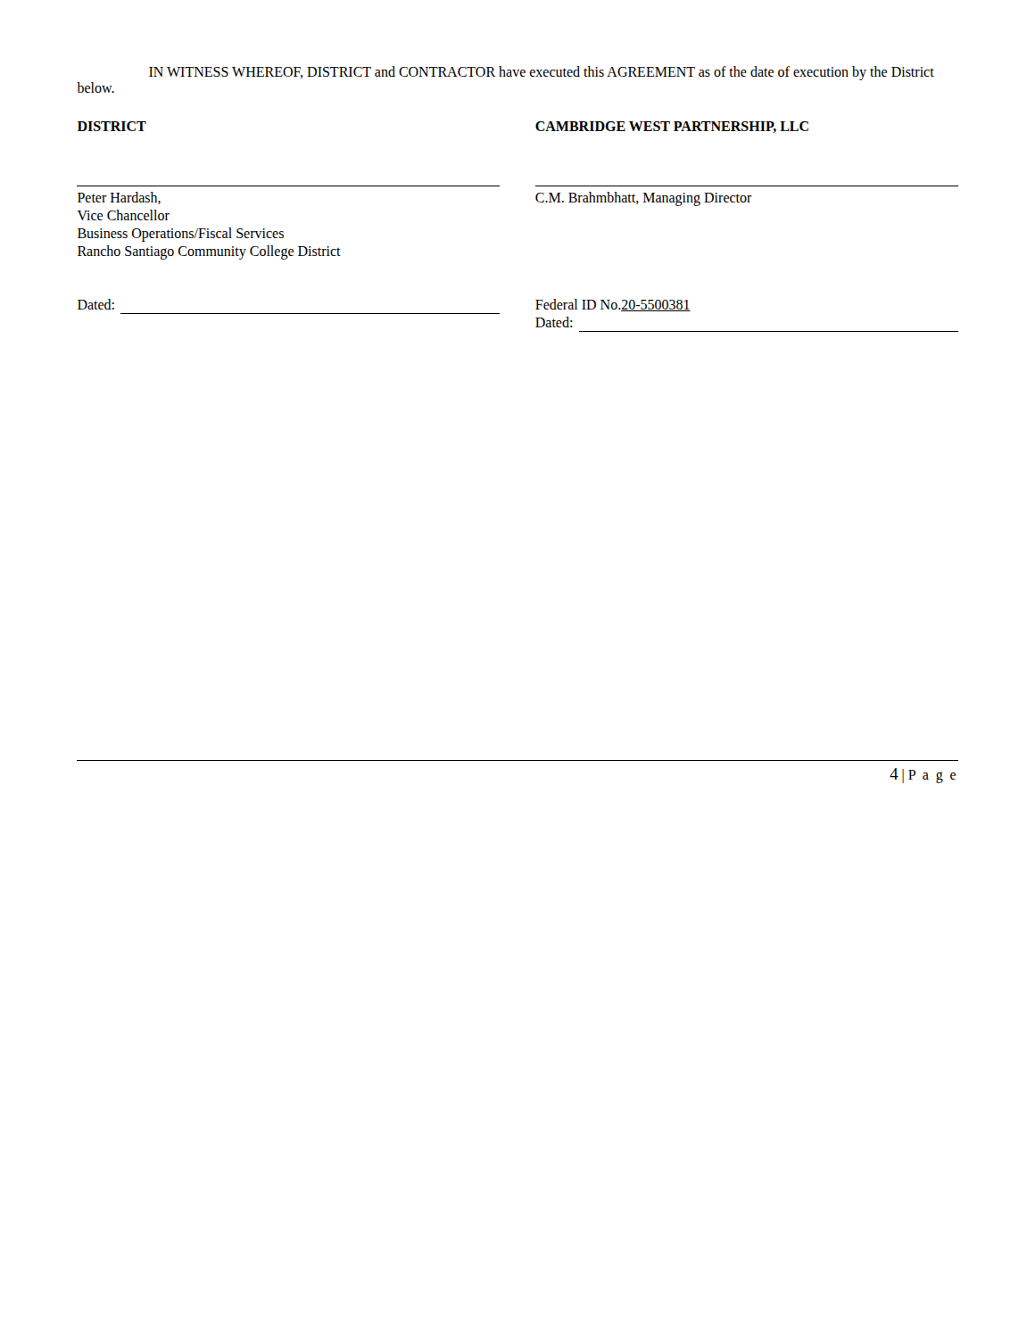IN WITNESS WHEREOF, DISTRICT and CONTRACTOR have executed this AGREEMENT as of the date of execution by the District below.
| DISTRICT | | CAMBRIDGE WEST PARTNERSHIP, LLC |
| Peter Hardash, Vice Chancellor Business Operations/Fiscal Services Rancho Santiago Community College District | | C.M. Brahmbhatt, Managing Director |
| Dated: | | Federal ID No. 20-5500381 Dated: |
4 | P a g e